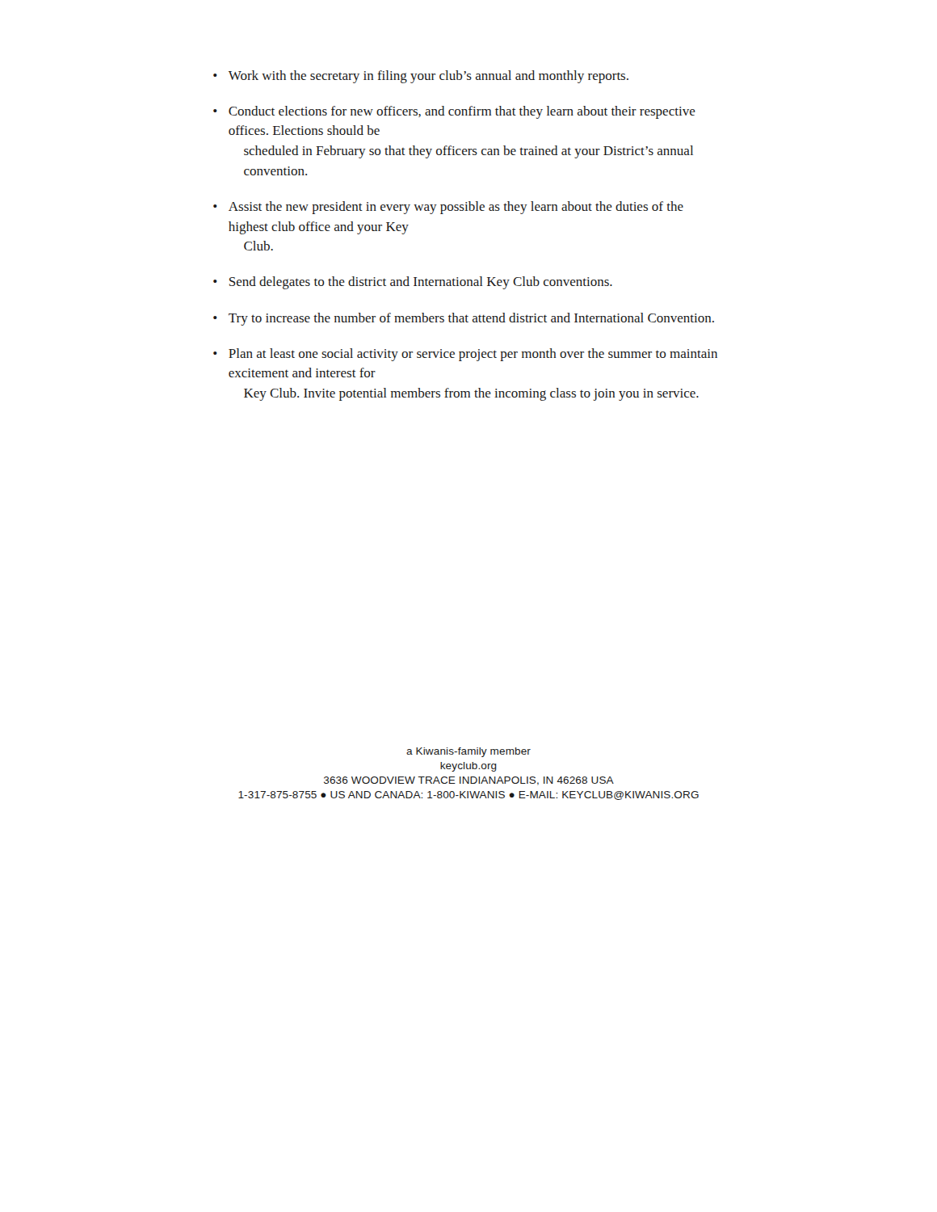Work with the secretary in filing your club’s annual and monthly reports.
Conduct elections for new officers, and confirm that they learn about their respective offices. Elections should be scheduled in February so that they officers can be trained at your District’s annual convention.
Assist the new president in every way possible as they learn about the duties of the highest club office and your Key Club.
Send delegates to the district and International Key Club conventions.
Try to increase the number of members that attend district and International Convention.
Plan at least one social activity or service project per month over the summer to maintain excitement and interest for Key Club. Invite potential members from the incoming class to join you in service.
a Kiwanis-family member
keyclub.org
3636 Woodview Trace Indianapolis, IN 46268 USA
1-317-875-8755 ● US and Canada: 1-800-KIWANIS ● E-Mail: keyclub@kiwanis.org